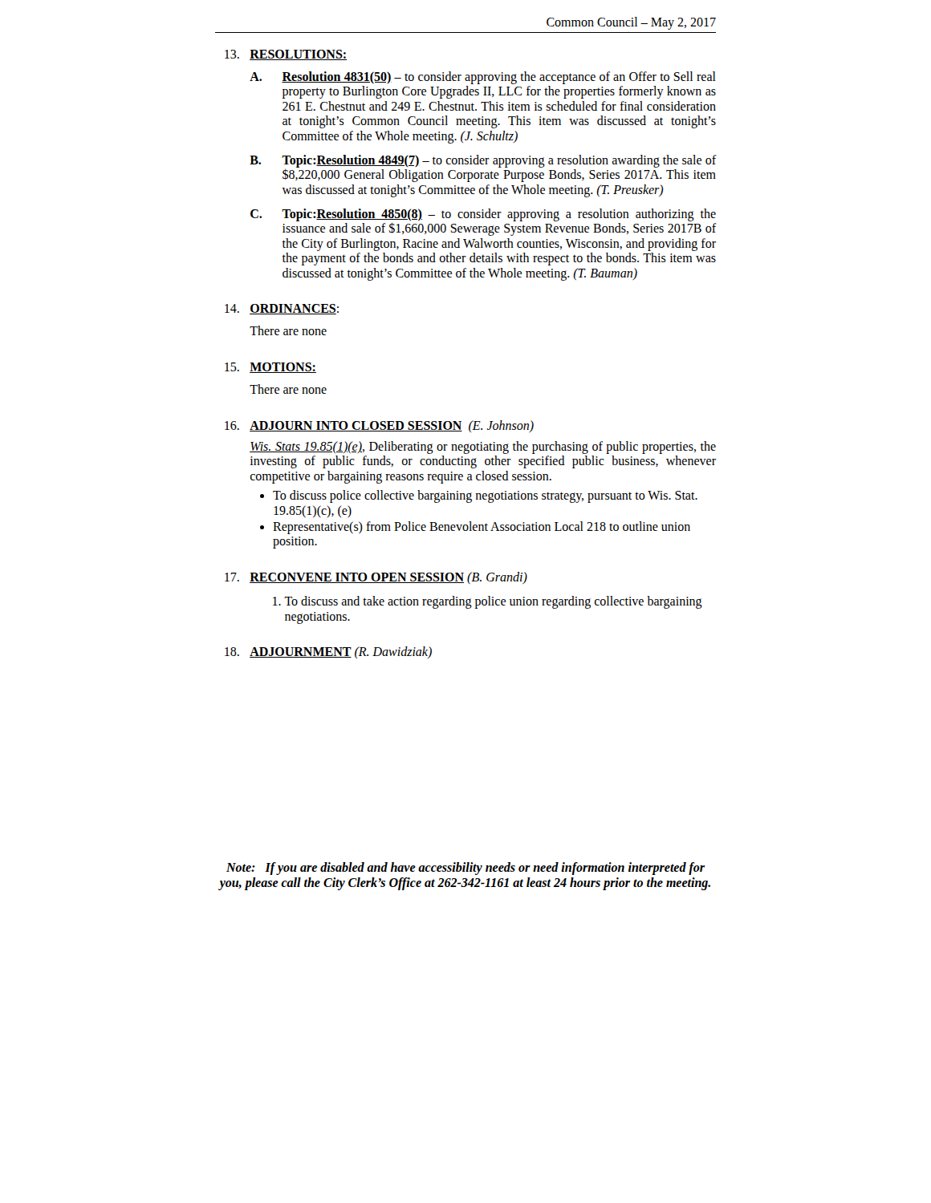Common Council – May 2, 2017
13. RESOLUTIONS:
A. Resolution 4831(50) – to consider approving the acceptance of an Offer to Sell real property to Burlington Core Upgrades II, LLC for the properties formerly known as 261 E. Chestnut and 249 E. Chestnut. This item is scheduled for final consideration at tonight’s Common Council meeting. This item was discussed at tonight’s Committee of the Whole meeting. (J. Schultz)
B. Topic: Resolution 4849(7) – to consider approving a resolution awarding the sale of $8,220,000 General Obligation Corporate Purpose Bonds, Series 2017A. This item was discussed at tonight’s Committee of the Whole meeting. (T. Preusker)
C. Topic: Resolution 4850(8) – to consider approving a resolution authorizing the issuance and sale of $1,660,000 Sewerage System Revenue Bonds, Series 2017B of the City of Burlington, Racine and Walworth counties, Wisconsin, and providing for the payment of the bonds and other details with respect to the bonds. This item was discussed at tonight’s Committee of the Whole meeting. (T. Bauman)
14. ORDINANCES:
There are none
15. MOTIONS:
There are none
16. ADJOURN INTO CLOSED SESSION (E. Johnson)
Wis. Stats 19.85(1)(e), Deliberating or negotiating the purchasing of public properties, the investing of public funds, or conducting other specified public business, whenever competitive or bargaining reasons require a closed session.
To discuss police collective bargaining negotiations strategy, pursuant to Wis. Stat. 19.85(1)(c), (e)
Representative(s) from Police Benevolent Association Local 218 to outline union position.
17. RECONVENE INTO OPEN SESSION (B. Grandi)
To discuss and take action regarding police union regarding collective bargaining negotiations.
18. ADJOURNMENT (R. Dawidziak)
Note: If you are disabled and have accessibility needs or need information interpreted for you, please call the City Clerk’s Office at 262-342-1161 at least 24 hours prior to the meeting.